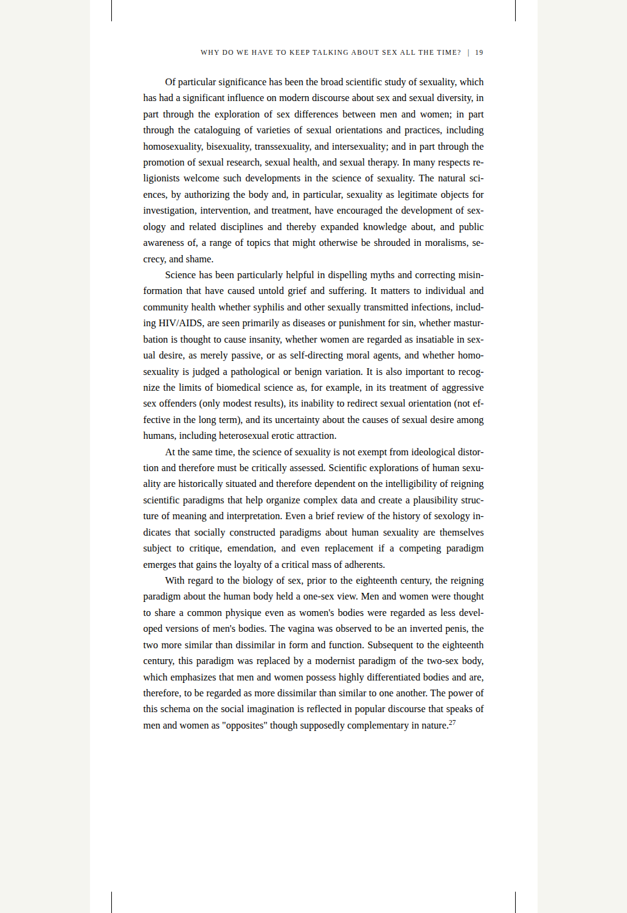Why Do We Have to Keep Talking About Sex All the Time?| 19
Of particular significance has been the broad scientific study of sexuality, which has had a significant influence on modern discourse about sex and sexual diversity, in part through the exploration of sex differences between men and women; in part through the cataloguing of varieties of sexual orientations and practices, including homosexuality, bisexuality, transsexuality, and intersexuality; and in part through the promotion of sexual research, sexual health, and sexual therapy. In many respects religionists welcome such developments in the science of sexuality. The natural sciences, by authorizing the body and, in particular, sexuality as legitimate objects for investigation, intervention, and treatment, have encouraged the development of sexology and related disciplines and thereby expanded knowledge about, and public awareness of, a range of topics that might otherwise be shrouded in moralisms, secrecy, and shame.
Science has been particularly helpful in dispelling myths and correcting misinformation that have caused untold grief and suffering. It matters to individual and community health whether syphilis and other sexually transmitted infections, including HIV/AIDS, are seen primarily as diseases or punishment for sin, whether masturbation is thought to cause insanity, whether women are regarded as insatiable in sexual desire, as merely passive, or as self-directing moral agents, and whether homosexuality is judged a pathological or benign variation. It is also important to recognize the limits of biomedical science as, for example, in its treatment of aggressive sex offenders (only modest results), its inability to redirect sexual orientation (not effective in the long term), and its uncertainty about the causes of sexual desire among humans, including heterosexual erotic attraction.
At the same time, the science of sexuality is not exempt from ideological distortion and therefore must be critically assessed. Scientific explorations of human sexuality are historically situated and therefore dependent on the intelligibility of reigning scientific paradigms that help organize complex data and create a plausibility structure of meaning and interpretation. Even a brief review of the history of sexology indicates that socially constructed paradigms about human sexuality are themselves subject to critique, emendation, and even replacement if a competing paradigm emerges that gains the loyalty of a critical mass of adherents.
With regard to the biology of sex, prior to the eighteenth century, the reigning paradigm about the human body held a one-sex view. Men and women were thought to share a common physique even as women's bodies were regarded as less developed versions of men's bodies. The vagina was observed to be an inverted penis, the two more similar than dissimilar in form and function. Subsequent to the eighteenth century, this paradigm was replaced by a modernist paradigm of the two-sex body, which emphasizes that men and women possess highly differentiated bodies and are, therefore, to be regarded as more dissimilar than similar to one another. The power of this schema on the social imagination is reflected in popular discourse that speaks of men and women as "opposites" though supposedly complementary in nature.27